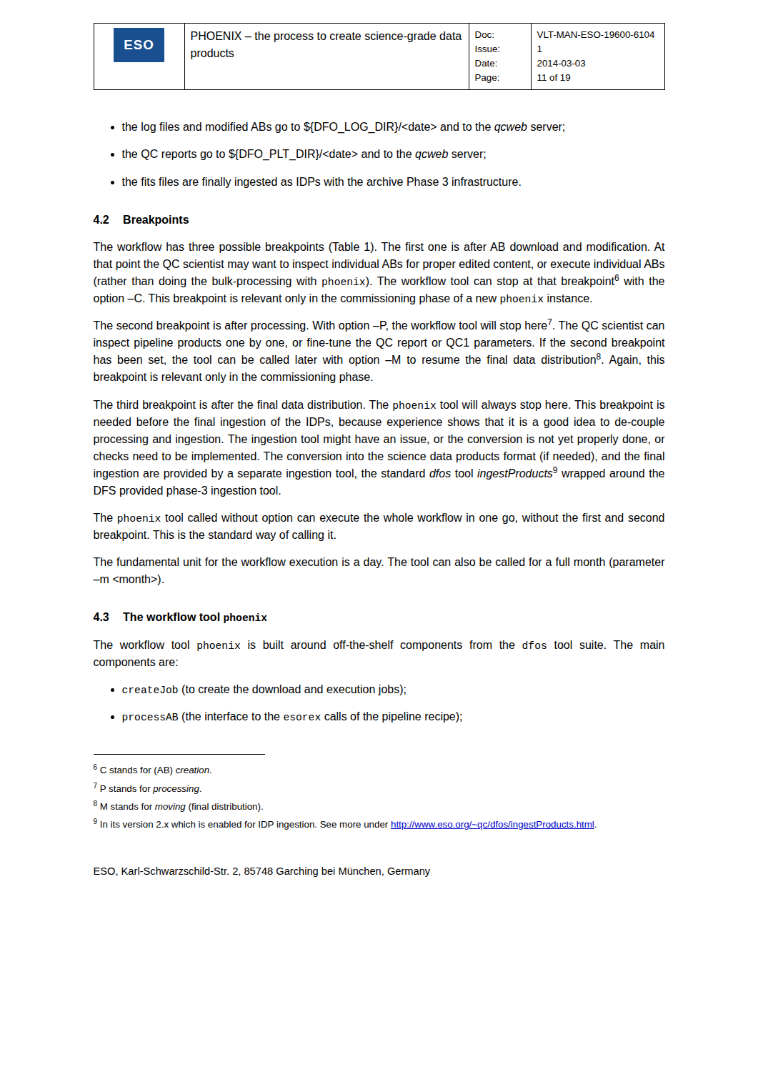| ESO | PHOENIX – the process to create science-grade data products | Doc: Issue: Date: Page: | VLT-MAN-ESO-19600-6104 1 2014-03-03 11 of 19 |
the log files and modified ABs go to ${DFO_LOG_DIR}/<date> and to the qcweb server;
the QC reports go to ${DFO_PLT_DIR}/<date> and to the qcweb server;
the fits files are finally ingested as IDPs with the archive Phase 3 infrastructure.
4.2 Breakpoints
The workflow has three possible breakpoints (Table 1). The first one is after AB download and modification. At that point the QC scientist may want to inspect individual ABs for proper edited content, or execute individual ABs (rather than doing the bulk-processing with phoenix). The workflow tool can stop at that breakpoint6 with the option –C. This breakpoint is relevant only in the commissioning phase of a new phoenix instance.
The second breakpoint is after processing. With option –P, the workflow tool will stop here7. The QC scientist can inspect pipeline products one by one, or fine-tune the QC report or QC1 parameters. If the second breakpoint has been set, the tool can be called later with option –M to resume the final data distribution8. Again, this breakpoint is relevant only in the commissioning phase.
The third breakpoint is after the final data distribution. The phoenix tool will always stop here. This breakpoint is needed before the final ingestion of the IDPs, because experience shows that it is a good idea to de-couple processing and ingestion. The ingestion tool might have an issue, or the conversion is not yet properly done, or checks need to be implemented. The conversion into the science data products format (if needed), and the final ingestion are provided by a separate ingestion tool, the standard dfos tool ingestProducts9 wrapped around the DFS provided phase-3 ingestion tool.
The phoenix tool called without option can execute the whole workflow in one go, without the first and second breakpoint. This is the standard way of calling it.
The fundamental unit for the workflow execution is a day. The tool can also be called for a full month (parameter –m <month>).
4.3 The workflow tool phoenix
The workflow tool phoenix is built around off-the-shelf components from the dfos tool suite. The main components are:
createJob (to create the download and execution jobs);
processAB (the interface to the esorex calls of the pipeline recipe);
6 C stands for (AB) creation.
7 P stands for processing.
8 M stands for moving (final distribution).
9 In its version 2.x which is enabled for IDP ingestion. See more under http://www.eso.org/~qc/dfos/ingestProducts.html.
ESO, Karl-Schwarzschild-Str. 2, 85748 Garching bei München, Germany